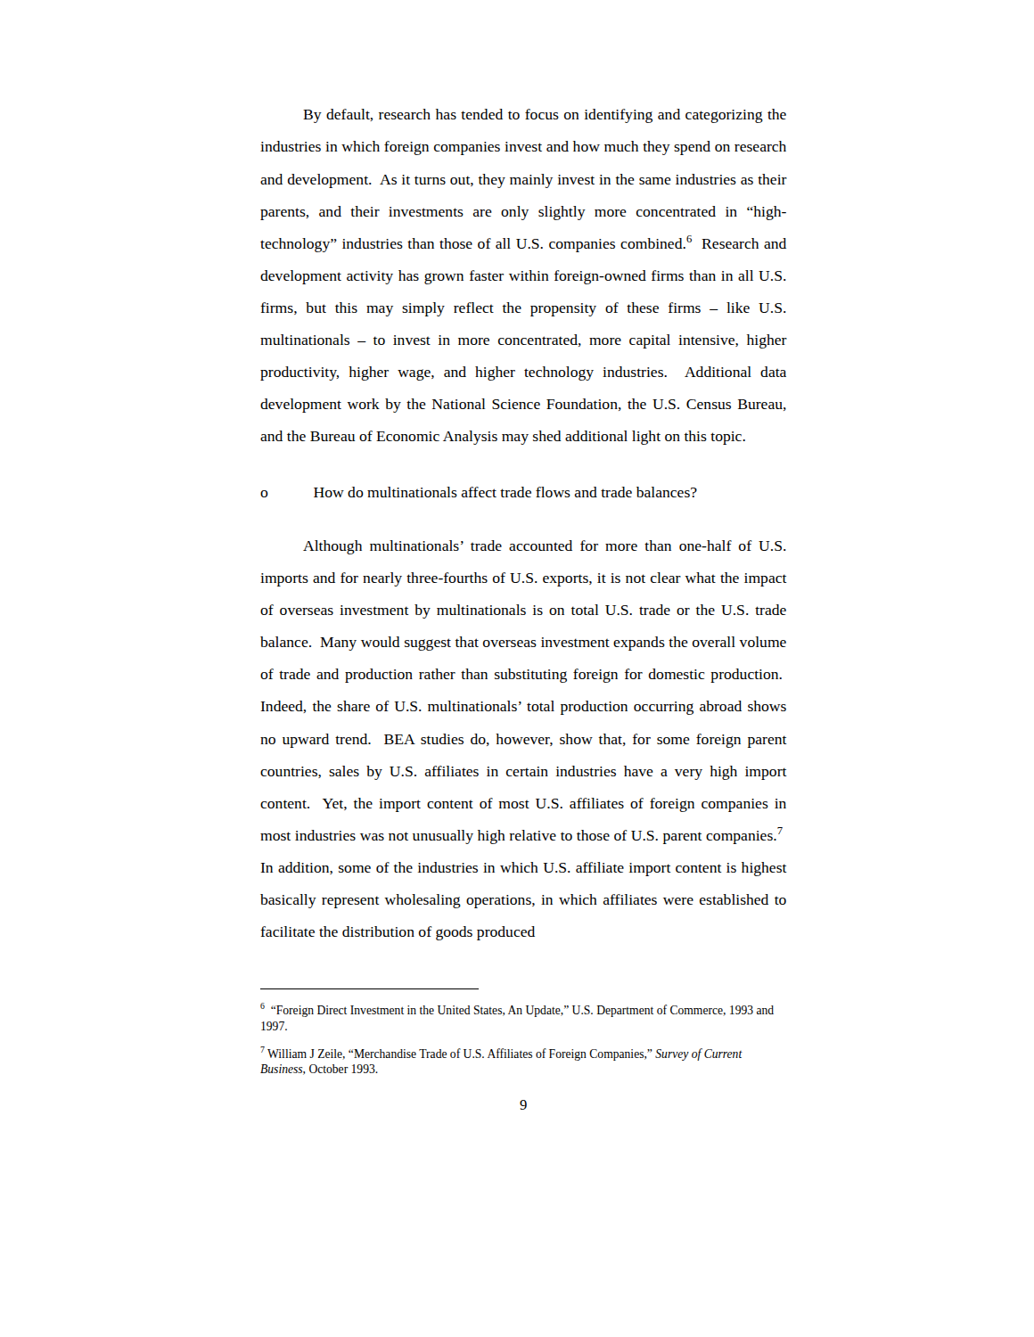By default, research has tended to focus on identifying and categorizing the industries in which foreign companies invest and how much they spend on research and development. As it turns out, they mainly invest in the same industries as their parents, and their investments are only slightly more concentrated in “high-technology” industries than those of all U.S. companies combined.6 Research and development activity has grown faster within foreign-owned firms than in all U.S. firms, but this may simply reflect the propensity of these firms – like U.S. multinationals – to invest in more concentrated, more capital intensive, higher productivity, higher wage, and higher technology industries. Additional data development work by the National Science Foundation, the U.S. Census Bureau, and the Bureau of Economic Analysis may shed additional light on this topic.
o How do multinationals affect trade flows and trade balances?
Although multinationals’ trade accounted for more than one-half of U.S. imports and for nearly three-fourths of U.S. exports, it is not clear what the impact of overseas investment by multinationals is on total U.S. trade or the U.S. trade balance. Many would suggest that overseas investment expands the overall volume of trade and production rather than substituting foreign for domestic production. Indeed, the share of U.S. multinationals’ total production occurring abroad shows no upward trend. BEA studies do, however, show that, for some foreign parent countries, sales by U.S. affiliates in certain industries have a very high import content. Yet, the import content of most U.S. affiliates of foreign companies in most industries was not unusually high relative to those of U.S. parent companies.7 In addition, some of the industries in which U.S. affiliate import content is highest basically represent wholesaling operations, in which affiliates were established to facilitate the distribution of goods produced
6 “Foreign Direct Investment in the United States, An Update,” U.S. Department of Commerce, 1993 and 1997.
7 William J Zeile, “Merchandise Trade of U.S. Affiliates of Foreign Companies,” Survey of Current Business, October 1993.
9